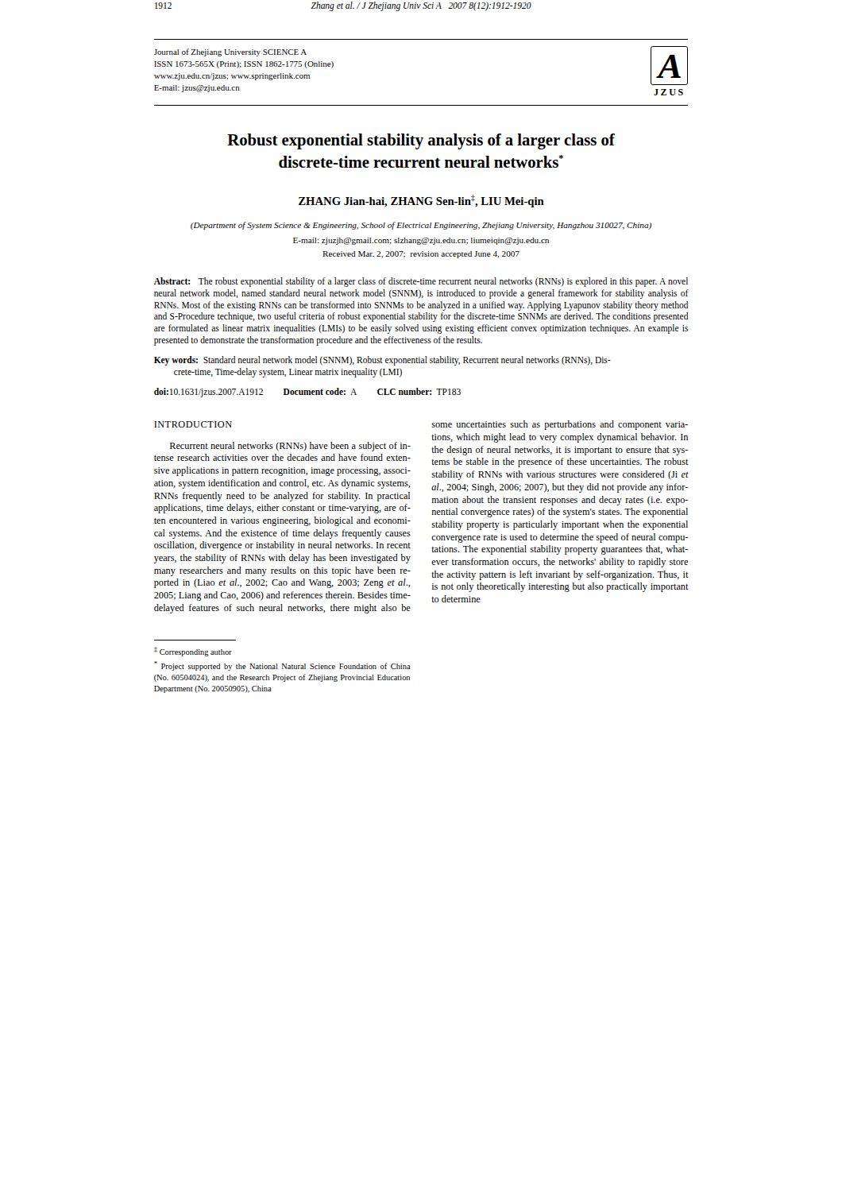1912
Zhang et al. / J Zhejiang Univ Sci A 2007 8(12):1912-1920
Journal of Zhejiang University SCIENCE A
ISSN 1673-565X (Print); ISSN 1862-1775 (Online)
www.zju.edu.cn/jzus; www.springerlink.com
E-mail: jzus@zju.edu.cn
A
JZUS
Robust exponential stability analysis of a larger class of
discrete-time recurrent neural networks*
ZHANG Jian-hai, ZHANG Sen-lin‡, LIU Mei-qin
(Department of System Science & Engineering, School of Electrical Engineering, Zhejiang University, Hangzhou 310027, China)
E-mail: zjuzjh@gmail.com; slzhang@zju.edu.cn; liumeiqin@zju.edu.cn
Received Mar. 2, 2007; revision accepted June 4, 2007
Abstract: The robust exponential stability of a larger class of discrete-time recurrent neural networks (RNNs) is explored in this paper. A novel neural network model, named standard neural network model (SNNM), is introduced to provide a general framework for stability analysis of RNNs. Most of the existing RNNs can be transformed into SNNMs to be analyzed in a unified way. Applying Lyapunov stability theory method and S-Procedure technique, two useful criteria of robust exponential stability for the discrete-time SNNMs are derived. The conditions presented are formulated as linear matrix inequalities (LMIs) to be easily solved using existing efficient convex optimization techniques. An example is presented to demonstrate the transformation procedure and the effectiveness of the results.
Key words: Standard neural network model (SNNM), Robust exponential stability, Recurrent neural networks (RNNs), Dis- crete-time, Time-delay system, Linear matrix inequality (LMI)
doi: 10.1631/jzus.2007.A1912 Document code: A CLC number: TP183
Introduction
Recurrent neural networks (RNNs) have been a subject of intense research activities over the decades and have found extensive applications in pattern recognition, image processing, association, system identification and control, etc. As dynamic systems, RNNs frequently need to be analyzed for stability. In practical applications, time delays, either constant or time-varying, are often encountered in various engineering, biological and economical systems. And the existence of time delays frequently causes oscillation, divergence or instability in neural networks. In recent years, the stability of RNNs with delay has been investigated by many researchers and many results on this topic have been reported in (Liao et al., 2002; Cao and Wang, 2003; Zeng et al., 2005; Liang and Cao, 2006) and references therein. Besides time-delayed features of such neural networks, there might also be some uncertainties such as perturbations and component variations, which might lead to very complex dynamical behavior. In the design of neural networks, it is important to ensure that systems be stable in the presence of these uncertainties. The robust stability of RNNs with various structures were considered (Ji et al., 2004; Singh, 2006; 2007), but they did not provide any information about the transient responses and decay rates (i.e. exponential convergence rates) of the system's states. The exponential stability property is particularly important when the exponential convergence rate is used to determine the speed of neural computations. The exponential stability property guarantees that, whatever transformation occurs, the networks' ability to rapidly store the activity pattern is left invariant by self-organization. Thus, it is not only theoretically interesting but also practically important to determine
‡ Corresponding author
* Project supported by the National Natural Science Foundation of China (No. 60504024), and the Research Project of Zhejiang Provincial Education Department (No. 20050905), China